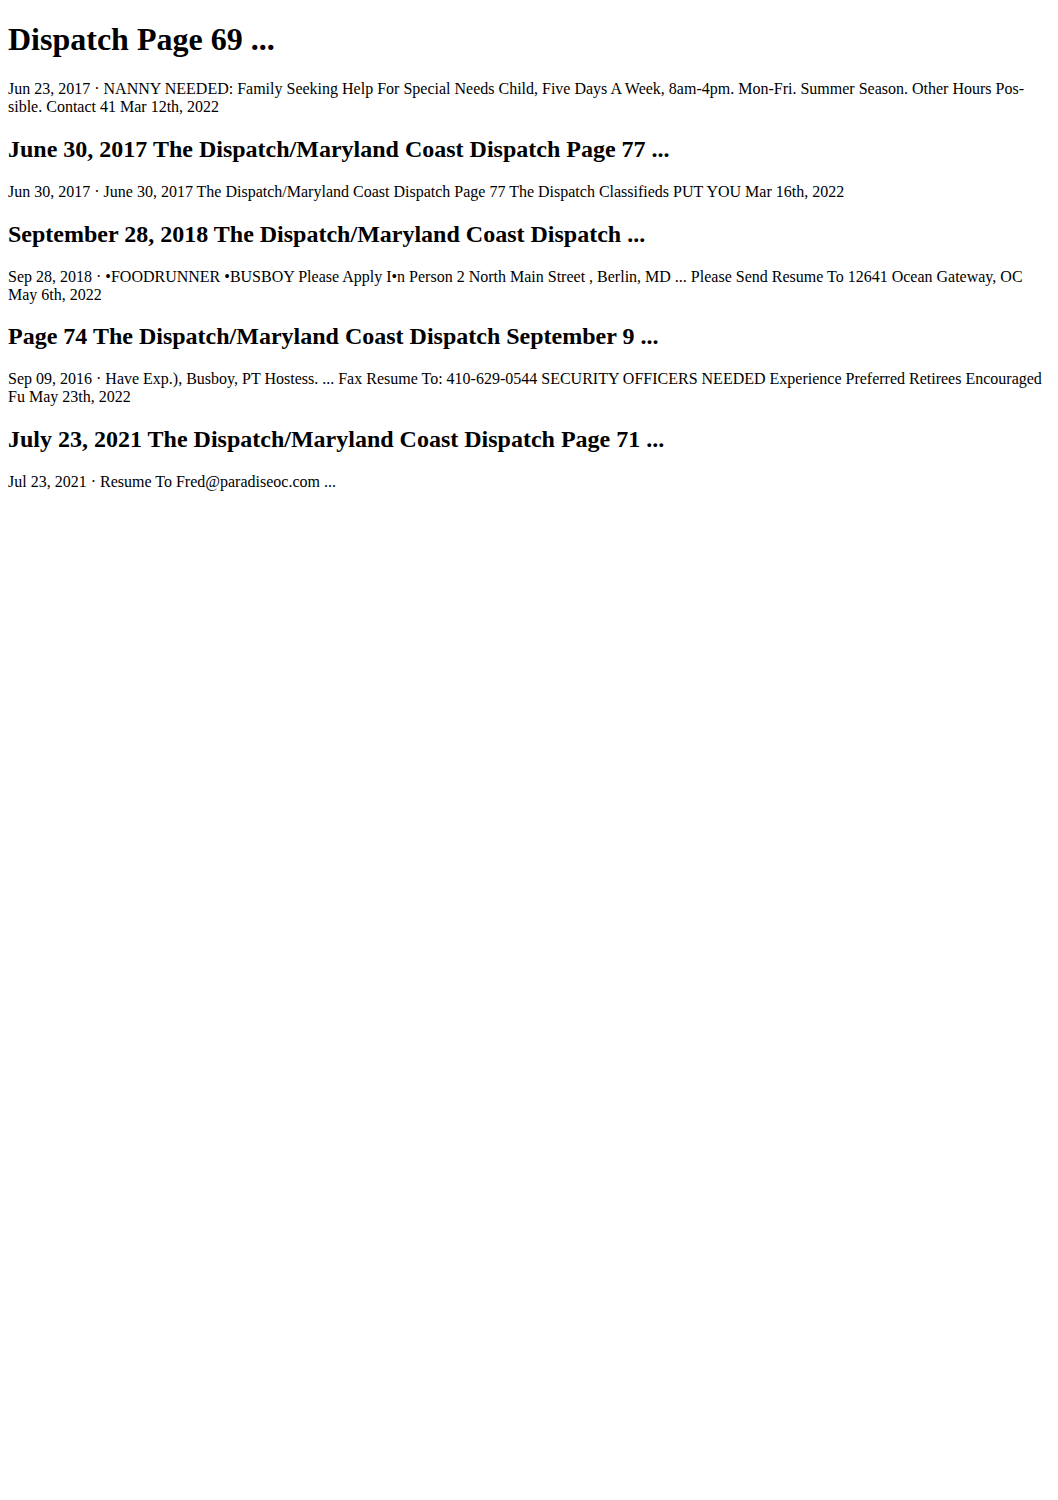Dispatch Page 69 ...
Jun 23, 2017 · NANNY NEEDED: Family Seeking Help For Special Needs Child, Five Days A Week, 8am-4pm. Mon-Fri. Summer Season. Other Hours Pos-sible. Contact 41 Mar 12th, 2022
June 30, 2017 The Dispatch/Maryland Coast Dispatch Page 77 ...
Jun 30, 2017 · June 30, 2017 The Dispatch/Maryland Coast Dispatch Page 77 The Dispatch Classifieds PUT YOU Mar 16th, 2022
September 28, 2018 The Dispatch/Maryland Coast Dispatch ...
Sep 28, 2018 · •FOODRUNNER •BUSBOY Please Apply I•n Person 2 North Main Street , Berlin, MD ... Please Send Resume To 12641 Ocean Gateway, OC May 6th, 2022
Page 74 The Dispatch/Maryland Coast Dispatch September 9 ...
Sep 09, 2016 · Have Exp.), Busboy, PT Hostess. ... Fax Resume To: 410-629-0544 SECURITY OFFICERS NEEDED Experience Preferred Retirees Encouraged Fu May 23th, 2022
July 23, 2021 The Dispatch/Maryland Coast Dispatch Page 71 ...
Jul 23, 2021 · Resume To Fred@paradiseoc.com ...